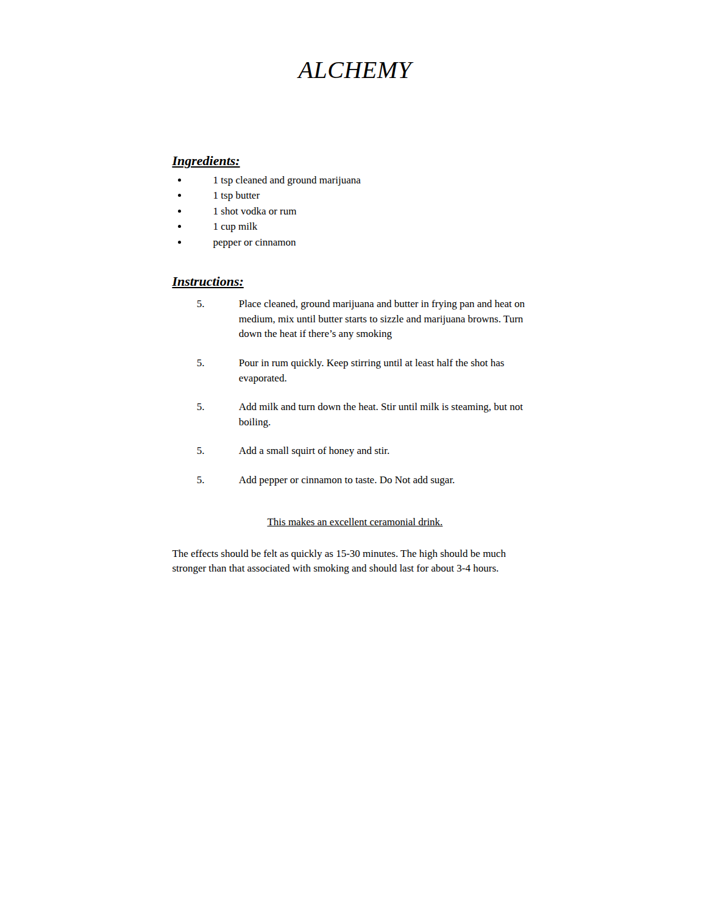ALCHEMY
Ingredients:
1 tsp cleaned and ground marijuana
1 tsp butter
1 shot vodka or rum
1 cup milk
pepper or cinnamon
Instructions:
Place cleaned, ground marijuana and butter in frying pan and heat on medium, mix until butter starts to sizzle and marijuana browns. Turn down the heat if there’s any smoking
Pour in rum quickly. Keep stirring until at least half the shot has evaporated.
Add milk and turn down the heat. Stir until milk is steaming, but not boiling.
Add a small squirt of honey and stir.
Add pepper or cinnamon to taste. Do Not add sugar.
This makes an excellent ceramonial drink.
The effects should be felt as quickly as 15-30 minutes. The high should be much stronger than that associated with smoking and should last for about 3-4 hours.